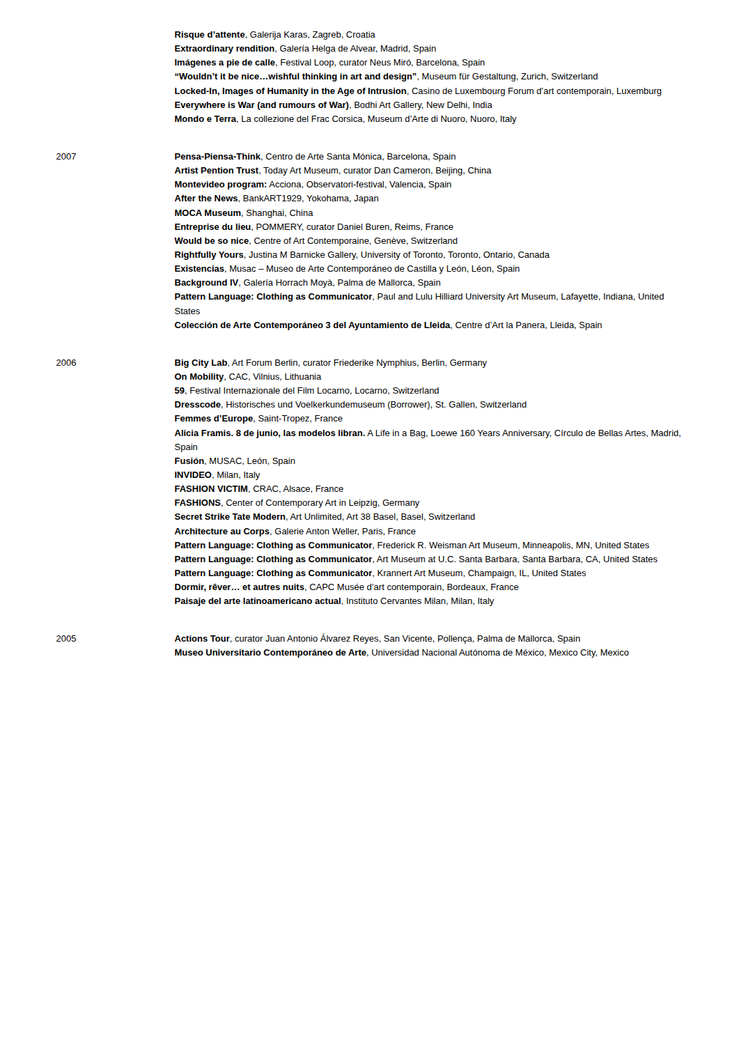Risque d’attente, Galerija Karas, Zagreb, Croatia
Extraordinary rendition, Galería Helga de Alvear, Madrid, Spain
Imágenes a pie de calle, Festival Loop, curator Neus Miró, Barcelona, Spain
“Wouldn’t it be nice…wishful thinking in art and design”, Museum für Gestaltung, Zurich, Switzerland
Locked-In, Images of Humanity in the Age of Intrusion, Casino de Luxembourg Forum d’art contemporain, Luxemburg
Everywhere is War (and rumours of War), Bodhi Art Gallery, New Delhi, India
Mondo e Terra, La collezione del Frac Corsica, Museum d’Arte di Nuoro, Nuoro, Italy
2007
Pensa-Piensa-Think, Centro de Arte Santa Mónica, Barcelona, Spain
Artist Pention Trust, Today Art Museum, curator Dan Cameron, Beijing, China
Montevideo program: Acciona, Observatori-festival, Valencia, Spain
After the News, BankART1929, Yokohama, Japan
MOCA Museum, Shanghai, China
Entreprise du lieu, POMMERY, curator Daniel Buren, Reims, France
Would be so nice, Centre of Art Contemporaine, Genève, Switzerland
Rightfully Yours, Justina M Barnicke Gallery, University of Toronto, Toronto, Ontario, Canada
Existencias, Musac – Museo de Arte Contemporáneo de Castilla y León, Léon, Spain
Background IV, Galería Horrach Moyà, Palma de Mallorca, Spain
Pattern Language: Clothing as Communicator, Paul and Lulu Hilliard University Art Museum, Lafayette, Indiana, United States
Colección de Arte Contemporáneo 3 del Ayuntamiento de Lleida, Centre d’Art la Panera, Lleida, Spain
2006
Big City Lab, Art Forum Berlin, curator Friederike Nymphius, Berlin, Germany
On Mobility, CAC, Vilnius, Lithuania
59, Festival Internazionale del Film Locarno, Locarno, Switzerland
Dresscode, Historisches und Voelkerkundemuseum (Borrower), St. Gallen, Switzerland
Femmes d’Europe, Saint-Tropez, France
Alicia Framis. 8 de junio, las modelos libran. A Life in a Bag, Loewe 160 Years Anniversary, Círculo de Bellas Artes, Madrid, Spain
Fusión, MUSAC, León, Spain
INVIDEO, Milan, Italy
FASHION VICTIM, CRAC, Alsace, France
FASHIONS, Center of Contemporary Art in Leipzig, Germany
Secret Strike Tate Modern, Art Unlimited, Art 38 Basel, Basel, Switzerland
Architecture au Corps, Galerie Anton Weller, Paris, France
Pattern Language: Clothing as Communicator, Frederick R. Weisman Art Museum, Minneapolis, MN, United States
Pattern Language: Clothing as Communicator, Art Museum at U.C. Santa Barbara, Santa Barbara, CA, United States
Pattern Language: Clothing as Communicator, Krannert Art Museum, Champaign, IL, United States
Dormir, rêver… et autres nuits, CAPC Musée d’art contemporain, Bordeaux, France
Paisaje del arte latinoamericano actual, Instituto Cervantes Milan, Milan, Italy
2005
Actions Tour, curator Juan Antonio Álvarez Reyes, San Vicente, Pollença, Palma de Mallorca, Spain
Museo Universitario Contemporáneo de Arte, Universidad Nacional Autónoma de México, Mexico City, Mexico